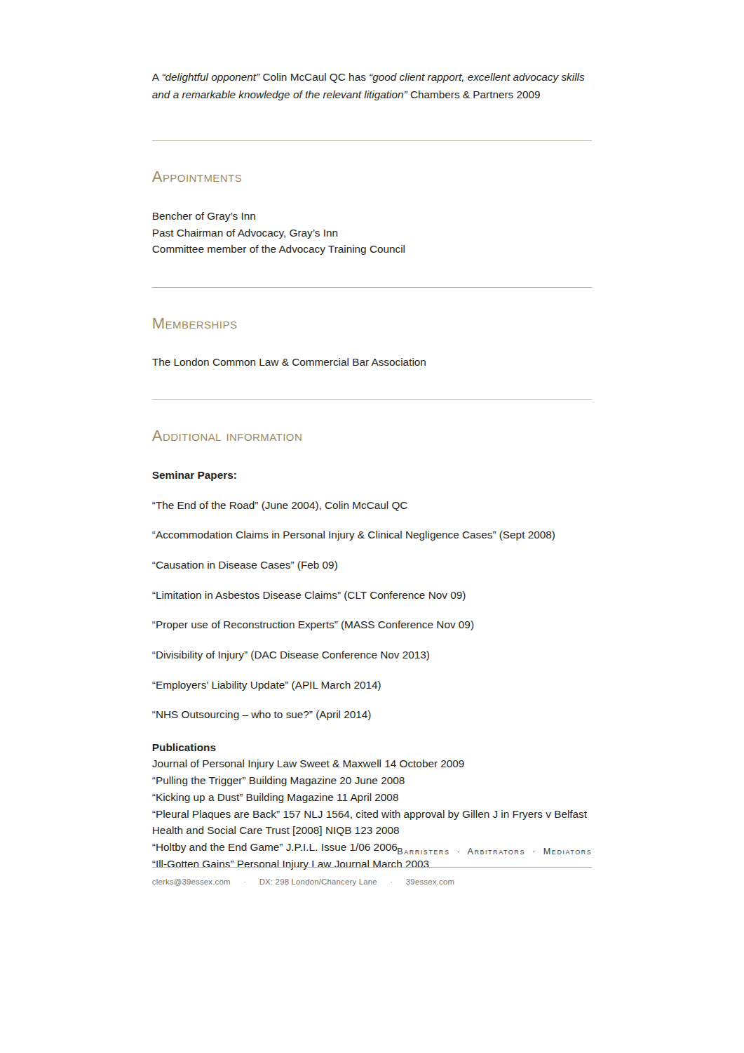A “delightful opponent” Colin McCaul QC has “good client rapport, excellent advocacy skills and a remarkable knowledge of the relevant litigation” Chambers & Partners 2009
Appointments
Bencher of Gray’s Inn
Past Chairman of Advocacy, Gray’s Inn
Committee member of the Advocacy Training Council
Memberships
The London Common Law & Commercial Bar Association
Additional Information
Seminar Papers:
“The End of the Road” (June 2004), Colin McCaul QC
“Accommodation Claims in Personal Injury & Clinical Negligence Cases” (Sept 2008)
“Causation in Disease Cases” (Feb 09)
“Limitation in Asbestos Disease Claims” (CLT Conference Nov 09)
“Proper use of Reconstruction Experts” (MASS Conference Nov 09)
“Divisibility of Injury” (DAC Disease Conference Nov 2013)
“Employers’ Liability Update” (APIL March 2014)
“NHS Outsourcing – who to sue?” (April 2014)
Publications
Journal of Personal Injury Law Sweet & Maxwell 14 October 2009
“Pulling the Trigger” Building Magazine 20 June 2008
“Kicking up a Dust” Building Magazine 11 April 2008
“Pleural Plaques are Back” 157 NLJ 1564, cited with approval by Gillen J in Fryers v Belfast Health and Social Care Trust [2008] NIQB 123 2008
“Holtby and the End Game” J.P.I.L. Issue 1/06 2006
“Ill-Gotten Gains” Personal Injury Law Journal March 2003
Barristers · Arbitrators · Mediators
clerks@39essex.com · DX: 298 London/Chancery Lane · 39essex.com